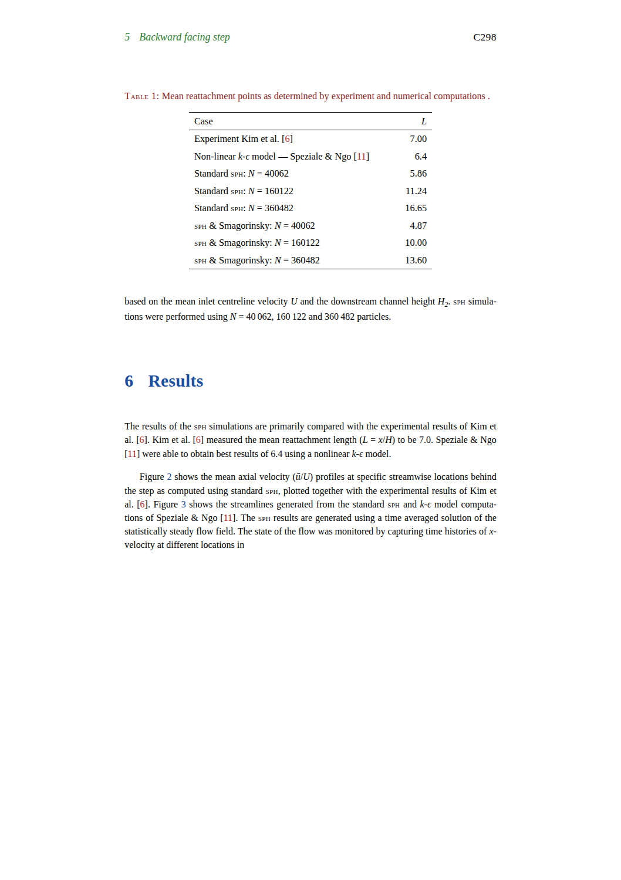5 Backward facing step C298
Table 1: Mean reattachment points as determined by experiment and numerical computations .
| Case | L |
| --- | --- |
| Experiment Kim et al. [ 6 ] | 7.00 |
| Non-linear k - ϵ model — Speziale & Ngo [ 11 ] | 6.4 |
| Standard sph : N = 40062 | 5.86 |
| Standard sph : N = 160122 | 11.24 |
| Standard sph : N = 360482 | 16.65 |
| sph & Smagorinsky: N = 40062 | 4.87 |
| sph & Smagorinsky: N = 160122 | 10.00 |
| sph & Smagorinsky: N = 360482 | 13.60 |
based on the mean inlet centreline velocity U and the downstream channel height H2. sph simulations were performed using N = 40 062, 160 122 and 360 482 particles.
6 Results
The results of the sph simulations are primarily compared with the experimental results of Kim et al. [6]. Kim et al. [6] measured the mean reattachment length (L = x/H) to be 7.0. Speziale & Ngo [11] were able to obtain best results of 6.4 using a nonlinear k-ϵ model.
Figure 2 shows the mean axial velocity (ū/U) profiles at specific streamwise locations behind the step as computed using standard sph, plotted together with the experimental results of Kim et al. [6]. Figure 3 shows the streamlines generated from the standard sph and k-ϵ model computations of Speziale & Ngo [11]. The sph results are generated using a time averaged solution of the statistically steady flow field. The state of the flow was monitored by capturing time histories of x-velocity at different locations in